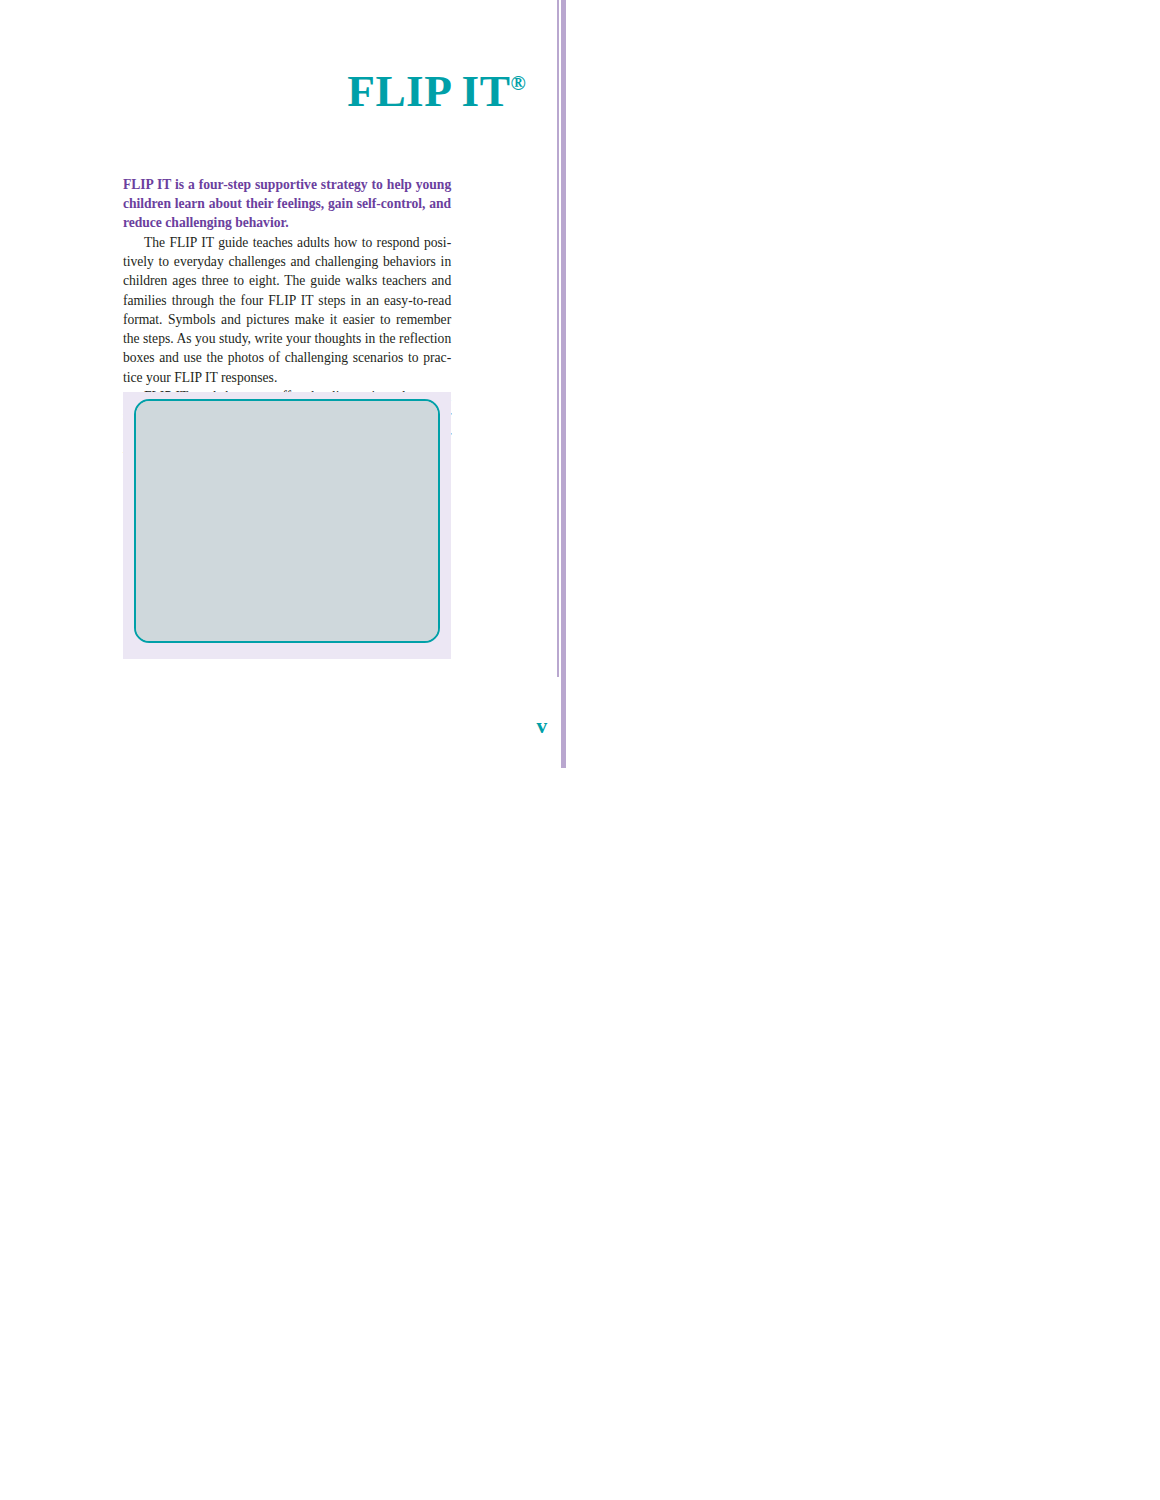FLIP IT®
FLIP IT is a four-step supportive strategy to help young children learn about their feelings, gain self-control, and reduce challenging behavior.
The FLIP IT guide teaches adults how to respond positively to everyday challenges and challenging behaviors in children ages three to eight. The guide walks teachers and families through the four FLIP IT steps in an easy-to-read format. Symbols and pictures make it easier to remember the steps. As you study, write your thoughts in the reflection boxes and use the photos of challenging scenarios to practice your FLIP IT responses.
FLIP IT workshops are offered online or in a classroom setting. For more information, contact the Devereux Center for Resilient Children at 1-866-TRAINUS or www.moreflipit.org.
v